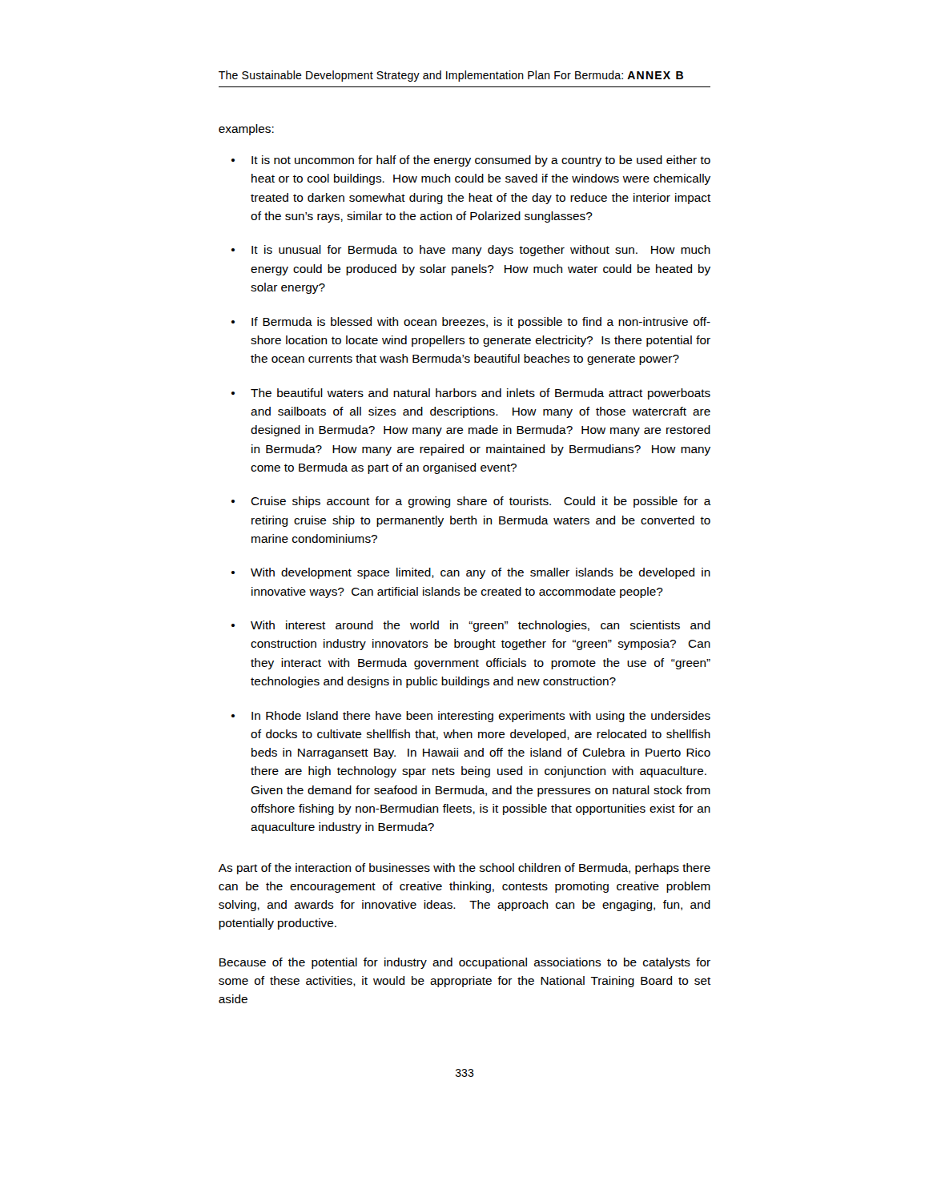The Sustainable Development Strategy and Implementation Plan For Bermuda: ANNEX B
examples:
It is not uncommon for half of the energy consumed by a country to be used either to heat or to cool buildings. How much could be saved if the windows were chemically treated to darken somewhat during the heat of the day to reduce the interior impact of the sun’s rays, similar to the action of Polarized sunglasses?
It is unusual for Bermuda to have many days together without sun. How much energy could be produced by solar panels? How much water could be heated by solar energy?
If Bermuda is blessed with ocean breezes, is it possible to find a non-intrusive off-shore location to locate wind propellers to generate electricity? Is there potential for the ocean currents that wash Bermuda’s beautiful beaches to generate power?
The beautiful waters and natural harbors and inlets of Bermuda attract powerboats and sailboats of all sizes and descriptions. How many of those watercraft are designed in Bermuda? How many are made in Bermuda? How many are restored in Bermuda? How many are repaired or maintained by Bermudians? How many come to Bermuda as part of an organised event?
Cruise ships account for a growing share of tourists. Could it be possible for a retiring cruise ship to permanently berth in Bermuda waters and be converted to marine condominiums?
With development space limited, can any of the smaller islands be developed in innovative ways? Can artificial islands be created to accommodate people?
With interest around the world in “green” technologies, can scientists and construction industry innovators be brought together for “green” symposia? Can they interact with Bermuda government officials to promote the use of “green” technologies and designs in public buildings and new construction?
In Rhode Island there have been interesting experiments with using the undersides of docks to cultivate shellfish that, when more developed, are relocated to shellfish beds in Narragansett Bay. In Hawaii and off the island of Culebra in Puerto Rico there are high technology spar nets being used in conjunction with aquaculture. Given the demand for seafood in Bermuda, and the pressures on natural stock from offshore fishing by non-Bermudian fleets, is it possible that opportunities exist for an aquaculture industry in Bermuda?
As part of the interaction of businesses with the school children of Bermuda, perhaps there can be the encouragement of creative thinking, contests promoting creative problem solving, and awards for innovative ideas. The approach can be engaging, fun, and potentially productive.
Because of the potential for industry and occupational associations to be catalysts for some of these activities, it would be appropriate for the National Training Board to set aside
333